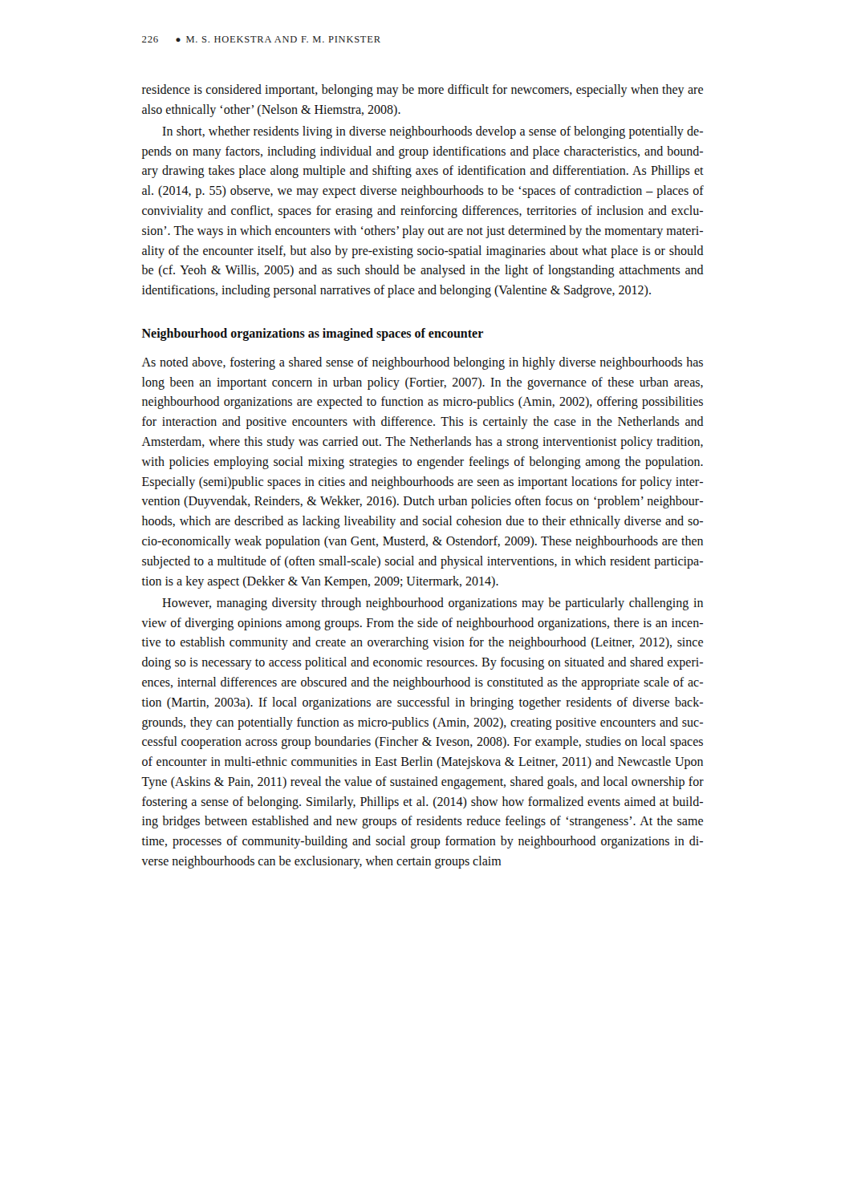226●M. S. Hoekstra and F. M. Pinkster
residence is considered important, belonging may be more difficult for newcomers, especially when they are also ethnically ‘other’ (Nelson & Hiemstra, 2008).
In short, whether residents living in diverse neighbourhoods develop a sense of belonging potentially depends on many factors, including individual and group identifications and place characteristics, and boundary drawing takes place along multiple and shifting axes of identification and differentiation. As Phillips et al. (2014, p. 55) observe, we may expect diverse neighbourhoods to be ‘spaces of contradiction – places of conviviality and conflict, spaces for erasing and reinforcing differences, territories of inclusion and exclusion’. The ways in which encounters with ‘others’ play out are not just determined by the momentary materiality of the encounter itself, but also by pre-existing socio-spatial imaginaries about what place is or should be (cf. Yeoh & Willis, 2005) and as such should be analysed in the light of longstanding attachments and identifications, including personal narratives of place and belonging (Valentine & Sadgrove, 2012).
Neighbourhood organizations as imagined spaces of encounter
As noted above, fostering a shared sense of neighbourhood belonging in highly diverse neighbourhoods has long been an important concern in urban policy (Fortier, 2007). In the governance of these urban areas, neighbourhood organizations are expected to function as micro-publics (Amin, 2002), offering possibilities for interaction and positive encounters with difference. This is certainly the case in the Netherlands and Amsterdam, where this study was carried out. The Netherlands has a strong interventionist policy tradition, with policies employing social mixing strategies to engender feelings of belonging among the population. Especially (semi)public spaces in cities and neighbourhoods are seen as important locations for policy intervention (Duyvendak, Reinders, & Wekker, 2016). Dutch urban policies often focus on ‘problem’ neighbourhoods, which are described as lacking liveability and social cohesion due to their ethnically diverse and socio-economically weak population (van Gent, Musterd, & Ostendorf, 2009). These neighbourhoods are then subjected to a multitude of (often small-scale) social and physical interventions, in which resident participation is a key aspect (Dekker & Van Kempen, 2009; Uitermark, 2014).
However, managing diversity through neighbourhood organizations may be particularly challenging in view of diverging opinions among groups. From the side of neighbourhood organizations, there is an incentive to establish community and create an overarching vision for the neighbourhood (Leitner, 2012), since doing so is necessary to access political and economic resources. By focusing on situated and shared experiences, internal differences are obscured and the neighbourhood is constituted as the appropriate scale of action (Martin, 2003a). If local organizations are successful in bringing together residents of diverse backgrounds, they can potentially function as micro-publics (Amin, 2002), creating positive encounters and successful cooperation across group boundaries (Fincher & Iveson, 2008). For example, studies on local spaces of encounter in multi-ethnic communities in East Berlin (Matejskova & Leitner, 2011) and Newcastle Upon Tyne (Askins & Pain, 2011) reveal the value of sustained engagement, shared goals, and local ownership for fostering a sense of belonging. Similarly, Phillips et al. (2014) show how formalized events aimed at building bridges between established and new groups of residents reduce feelings of ‘strangeness’. At the same time, processes of community-building and social group formation by neighbourhood organizations in diverse neighbourhoods can be exclusionary, when certain groups claim